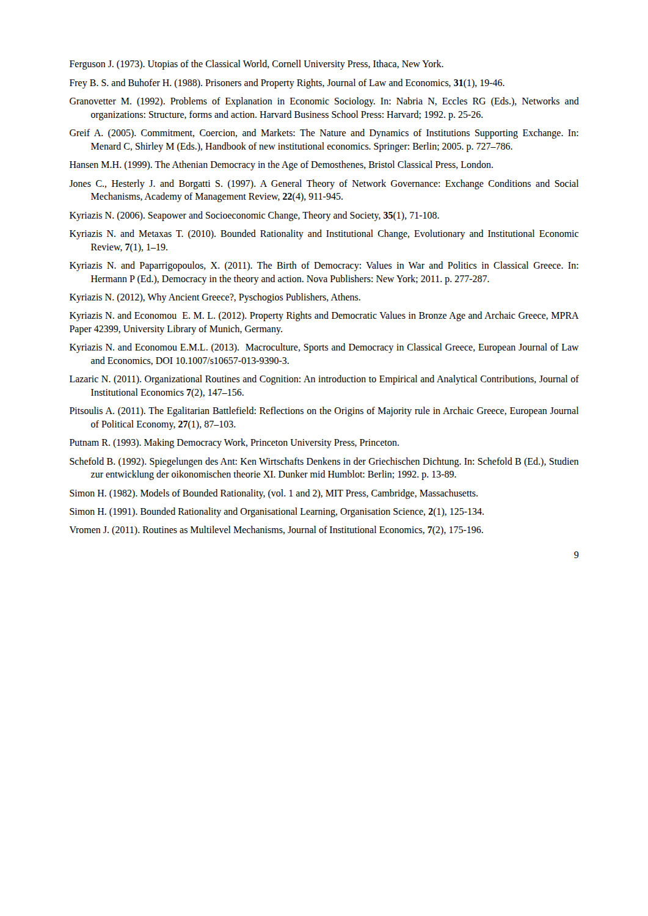Ferguson J. (1973). Utopias of the Classical World, Cornell University Press, Ithaca, New York.
Frey B. S. and Buhofer H. (1988). Prisoners and Property Rights, Journal of Law and Economics, 31(1), 19-46.
Granovetter M. (1992). Problems of Explanation in Economic Sociology. In: Nabria N, Eccles RG (Eds.), Networks and organizations: Structure, forms and action. Harvard Business School Press: Harvard; 1992. p. 25-26.
Greif A. (2005). Commitment, Coercion, and Markets: The Nature and Dynamics of Institutions Supporting Exchange. In: Menard C, Shirley M (Eds.), Handbook of new institutional economics. Springer: Berlin; 2005. p. 727–786.
Hansen M.H. (1999). The Athenian Democracy in the Age of Demosthenes, Bristol Classical Press, London.
Jones C., Hesterly J. and Borgatti S. (1997). A General Theory of Network Governance: Exchange Conditions and Social Mechanisms, Academy of Management Review, 22(4), 911-945.
Kyriazis N. (2006). Seapower and Socioeconomic Change, Theory and Society, 35(1), 71-108.
Kyriazis N. and Metaxas T. (2010). Bounded Rationality and Institutional Change, Evolutionary and Institutional Economic Review, 7(1), 1–19.
Kyriazis N. and Paparrigopoulos, X. (2011). The Birth of Democracy: Values in War and Politics in Classical Greece. In: Hermann P (Ed.), Democracy in the theory and action. Nova Publishers: New York; 2011. p. 277-287.
Kyriazis N. (2012), Why Ancient Greece?, Pyschogios Publishers, Athens.
Kyriazis N. and Economou E. M. L. (2012). Property Rights and Democratic Values in Bronze Age and Archaic Greece, MPRA Paper 42399, University Library of Munich, Germany.
Kyriazis N. and Economou E.M.L. (2013). Macroculture, Sports and Democracy in Classical Greece, European Journal of Law and Economics, DOI 10.1007/s10657-013-9390-3.
Lazaric N. (2011). Organizational Routines and Cognition: An introduction to Empirical and Analytical Contributions, Journal of Institutional Economics 7(2), 147–156.
Pitsoulis A. (2011). The Egalitarian Battlefield: Reflections on the Origins of Majority rule in Archaic Greece, European Journal of Political Economy, 27(1), 87–103.
Putnam R. (1993). Making Democracy Work, Princeton University Press, Princeton.
Schefold B. (1992). Spiegelungen des Ant: Ken Wirtschafts Denkens in der Griechischen Dichtung. In: Schefold B (Ed.), Studien zur entwicklung der oikonomischen theorie XI. Dunker mid Humblot: Berlin; 1992. p. 13-89.
Simon H. (1982). Models of Bounded Rationality, (vol. 1 and 2), MIT Press, Cambridge, Massachusetts.
Simon H. (1991). Bounded Rationality and Organisational Learning, Organisation Science, 2(1), 125-134.
Vromen J. (2011). Routines as Multilevel Mechanisms, Journal of Institutional Economics, 7(2), 175-196.
9